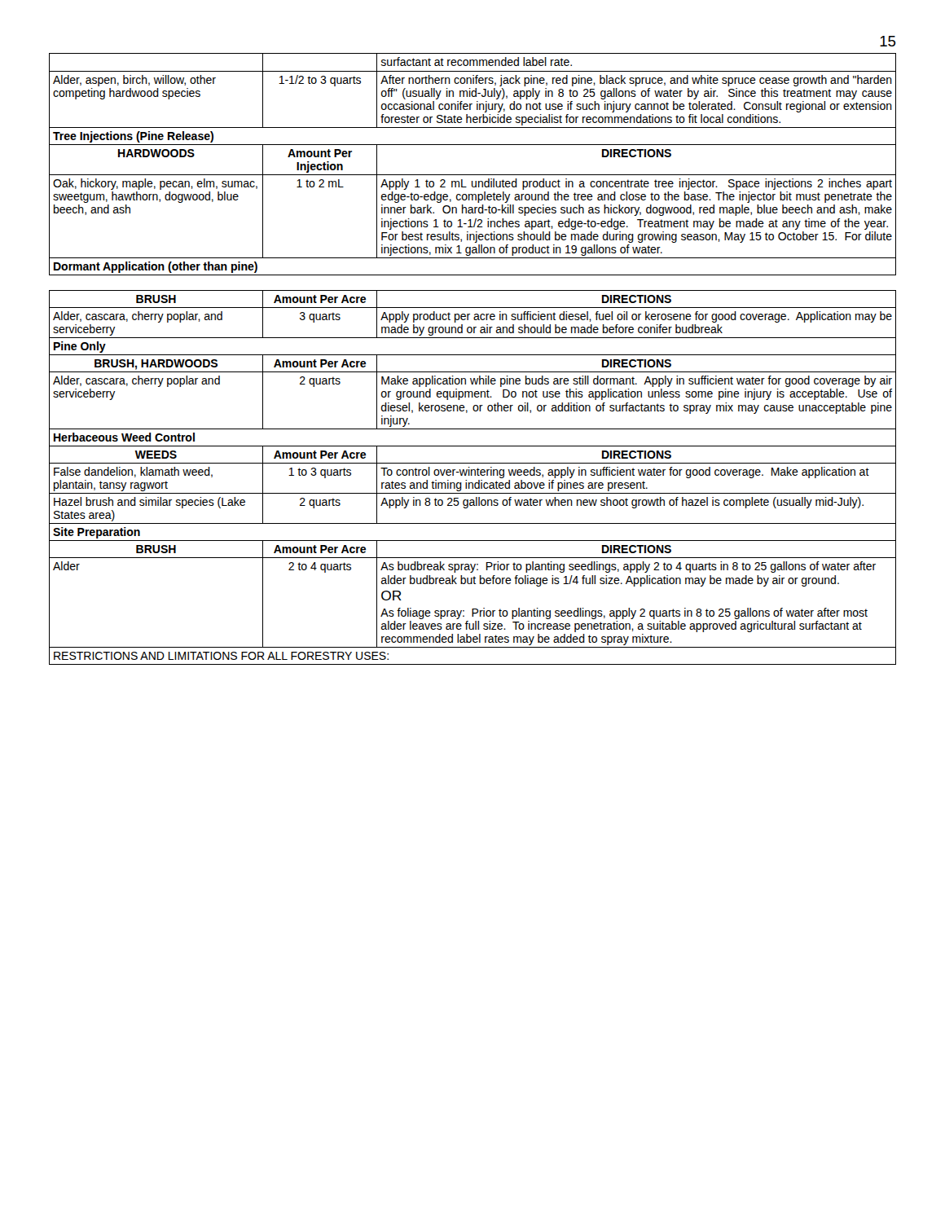15
| | | surfactant at recommended label rate. |
| Alder, aspen, birch, willow, other competing hardwood species | 1-1/2 to 3 quarts | After northern conifers, jack pine, red pine, black spruce, and white spruce cease growth and "harden off" (usually in mid-July), apply in 8 to 25 gallons of water by air. Since this treatment may cause occasional conifer injury, do not use if such injury cannot be tolerated. Consult regional or extension forester or State herbicide specialist for recommendations to fit local conditions. |
| Tree Injections (Pine Release) |
| HARDWOODS | Amount Per Injection | DIRECTIONS |
| Oak, hickory, maple, pecan, elm, sumac, sweetgum, hawthorn, dogwood, blue beech, and ash | 1 to 2 mL | Apply 1 to 2 mL undiluted product in a concentrate tree injector. Space injections 2 inches apart edge-to-edge, completely around the tree and close to the base. The injector bit must penetrate the inner bark. On hard-to-kill species such as hickory, dogwood, red maple, blue beech and ash, make injections 1 to 1-1/2 inches apart, edge-to-edge. Treatment may be made at any time of the year. For best results, injections should be made during growing season, May 15 to October 15. For dilute injections, mix 1 gallon of product in 19 gallons of water. |
| Dormant Application (other than pine) |
| BRUSH | Amount Per Acre | DIRECTIONS |
| Alder, cascara, cherry poplar, and serviceberry | 3 quarts | Apply product per acre in sufficient diesel, fuel oil or kerosene for good coverage. Application may be made by ground or air and should be made before conifer budbreak |
| Pine Only |
| BRUSH, HARDWOODS | Amount Per Acre | DIRECTIONS |
| Alder, cascara, cherry poplar and serviceberry | 2 quarts | Make application while pine buds are still dormant. Apply in sufficient water for good coverage by air or ground equipment. Do not use this application unless some pine injury is acceptable. Use of diesel, kerosene, or other oil, or addition of surfactants to spray mix may cause unacceptable pine injury. |
| Herbaceous Weed Control |
| WEEDS | Amount Per Acre | DIRECTIONS |
| False dandelion, klamath weed, plantain, tansy ragwort | 1 to 3 quarts | To control over-wintering weeds, apply in sufficient water for good coverage. Make application at rates and timing indicated above if pines are present. |
| Hazel brush and similar species (Lake States area) | 2 quarts | Apply in 8 to 25 gallons of water when new shoot growth of hazel is complete (usually mid-July). |
| Site Preparation |
| BRUSH | Amount Per Acre | DIRECTIONS |
| Alder | 2 to 4 quarts | As budbreak spray: Prior to planting seedlings, apply 2 to 4 quarts in 8 to 25 gallons of water after alder budbreak but before foliage is 1/4 full size. Application may be made by air or ground. OR As foliage spray: Prior to planting seedlings, apply 2 quarts in 8 to 25 gallons of water after most alder leaves are full size. To increase penetration, a suitable approved agricultural surfactant at recommended label rates may be added to spray mixture. |
| RESTRICTIONS AND LIMITATIONS FOR ALL FORESTRY USES: |